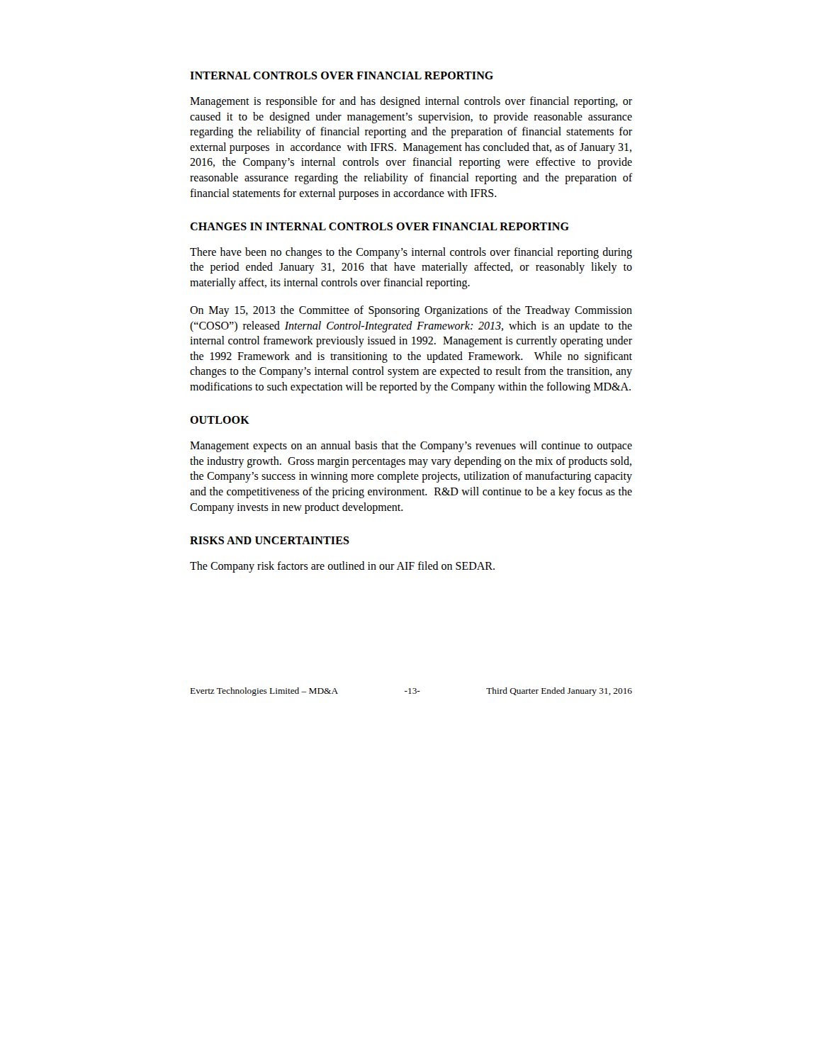INTERNAL CONTROLS OVER FINANCIAL REPORTING
Management is responsible for and has designed internal controls over financial reporting, or caused it to be designed under management’s supervision, to provide reasonable assurance regarding the reliability of financial reporting and the preparation of financial statements for external purposes in accordance with IFRS. Management has concluded that, as of January 31, 2016, the Company’s internal controls over financial reporting were effective to provide reasonable assurance regarding the reliability of financial reporting and the preparation of financial statements for external purposes in accordance with IFRS.
CHANGES IN INTERNAL CONTROLS OVER FINANCIAL REPORTING
There have been no changes to the Company’s internal controls over financial reporting during the period ended January 31, 2016 that have materially affected, or reasonably likely to materially affect, its internal controls over financial reporting.
On May 15, 2013 the Committee of Sponsoring Organizations of the Treadway Commission (“COSO”) released Internal Control-Integrated Framework: 2013, which is an update to the internal control framework previously issued in 1992. Management is currently operating under the 1992 Framework and is transitioning to the updated Framework. While no significant changes to the Company’s internal control system are expected to result from the transition, any modifications to such expectation will be reported by the Company within the following MD&A.
OUTLOOK
Management expects on an annual basis that the Company’s revenues will continue to outpace the industry growth. Gross margin percentages may vary depending on the mix of products sold, the Company’s success in winning more complete projects, utilization of manufacturing capacity and the competitiveness of the pricing environment. R&D will continue to be a key focus as the Company invests in new product development.
RISKS AND UNCERTAINTIES
The Company risk factors are outlined in our AIF filed on SEDAR.
Evertz Technologies Limited – MD&A
-13-
Third Quarter Ended January 31, 2016